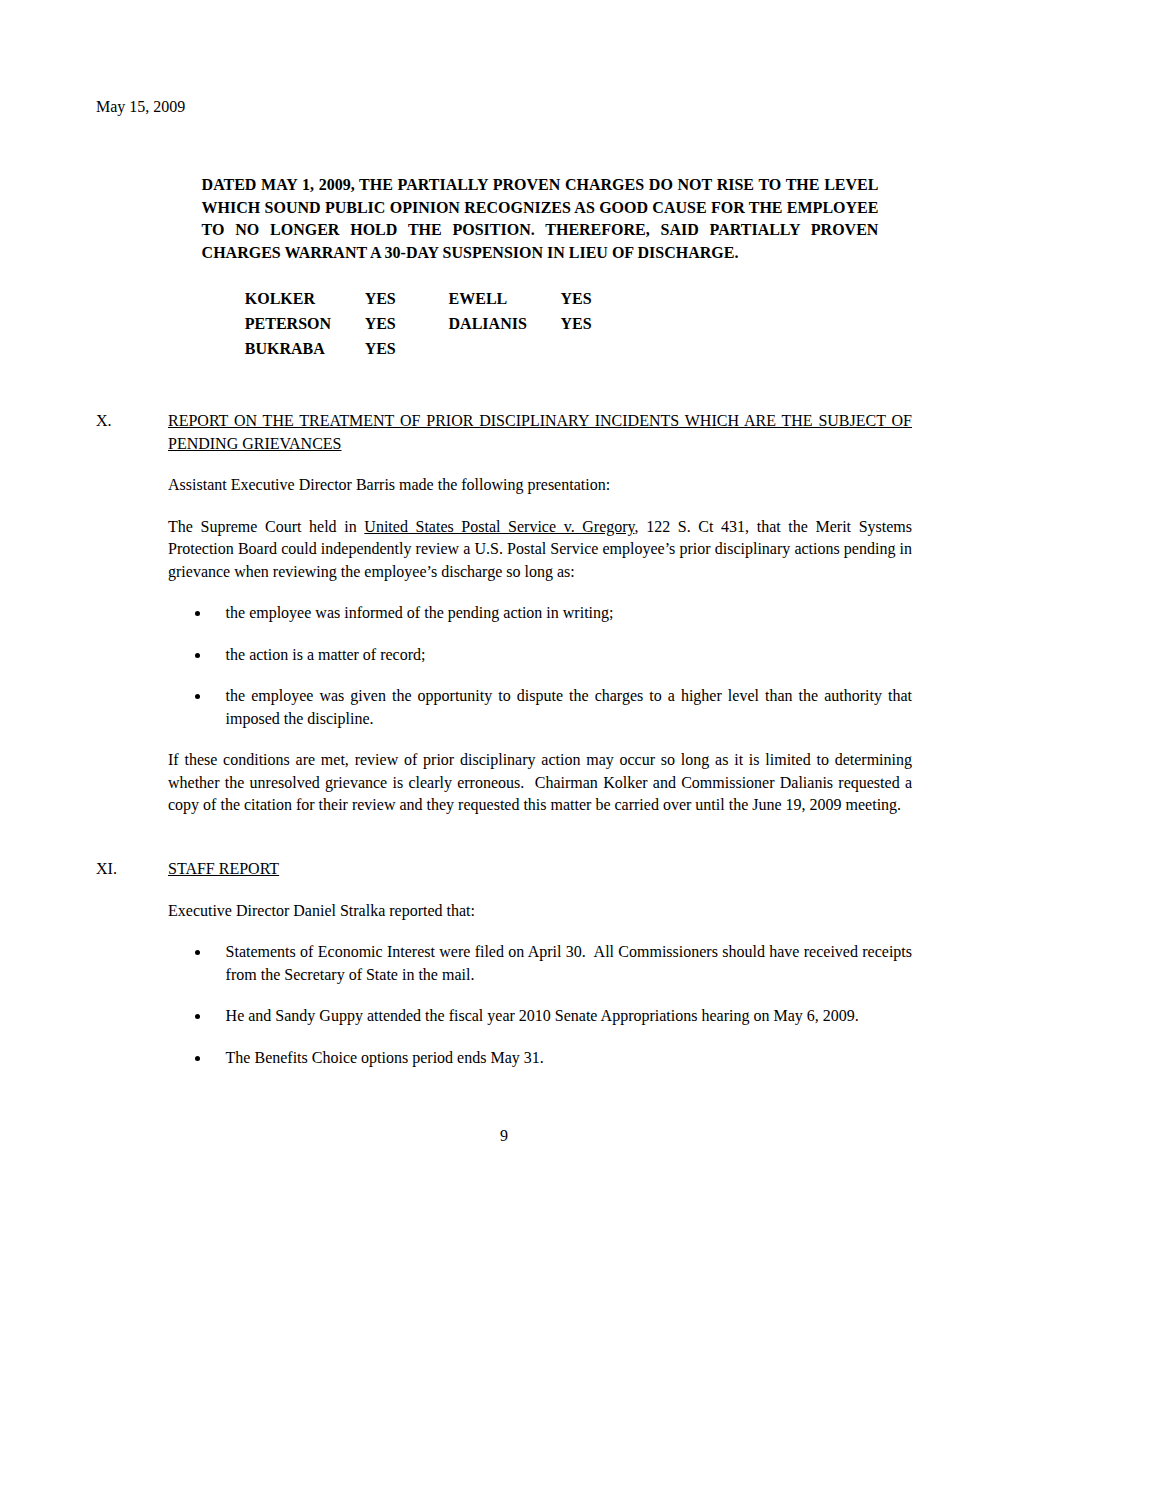May 15, 2009
Dated May 1, 2009, the partially proven charges do not rise to the level which sound public opinion recognizes as good cause for the employee to no longer hold the position. Therefore, said partially proven charges warrant a 30-day suspension in lieu of discharge.
| KOLKER | YES | EWELL | YES |
| PETERSON | YES | DALIANIS | YES |
| BUKRABA | YES | | |
X.
REPORT ON THE TREATMENT OF PRIOR DISCIPLINARY INCIDENTS WHICH ARE THE SUBJECT OF PENDING GRIEVANCES
Assistant Executive Director Barris made the following presentation:
The Supreme Court held in United States Postal Service v. Gregory, 122 S. Ct 431, that the Merit Systems Protection Board could independently review a U.S. Postal Service employee’s prior disciplinary actions pending in grievance when reviewing the employee’s discharge so long as:
the employee was informed of the pending action in writing;
the action is a matter of record;
the employee was given the opportunity to dispute the charges to a higher level than the authority that imposed the discipline.
If these conditions are met, review of prior disciplinary action may occur so long as it is limited to determining whether the unresolved grievance is clearly erroneous. Chairman Kolker and Commissioner Dalianis requested a copy of the citation for their review and they requested this matter be carried over until the June 19, 2009 meeting.
XI.
STAFF REPORT
Executive Director Daniel Stralka reported that:
Statements of Economic Interest were filed on April 30. All Commissioners should have received receipts from the Secretary of State in the mail.
He and Sandy Guppy attended the fiscal year 2010 Senate Appropriations hearing on May 6, 2009.
The Benefits Choice options period ends May 31.
9